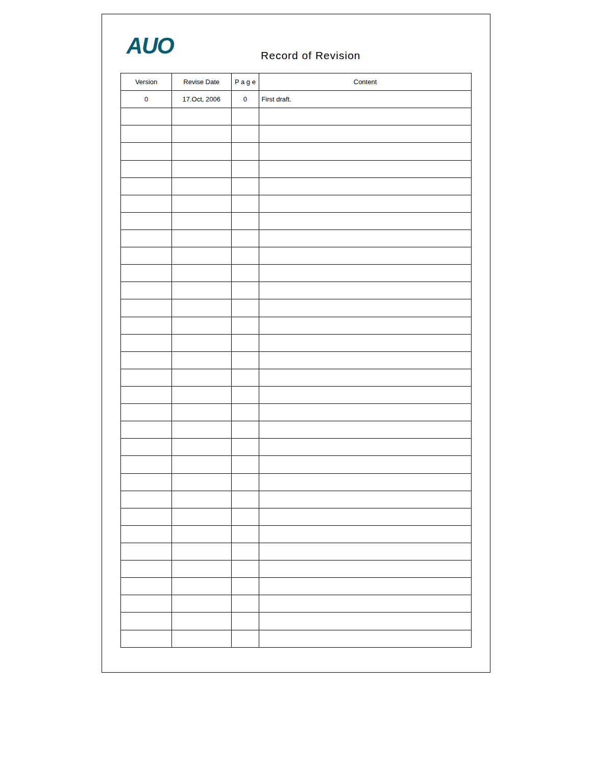AUO
Record of Revision
| Version | Revise Date | P a g e | Content |
| --- | --- | --- | --- |
| 0 | 17.Oct, 2006 | 0 | First draft. |